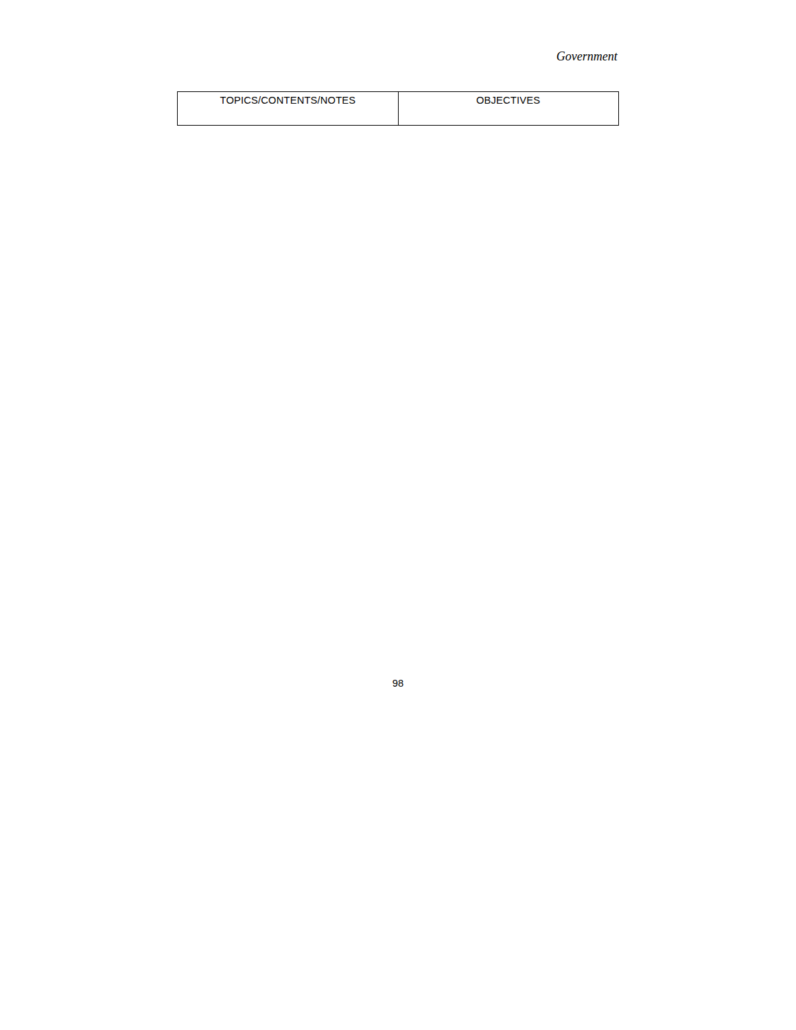Government
| TOPICS/CONTENTS/NOTES | OBJECTIVES |
98